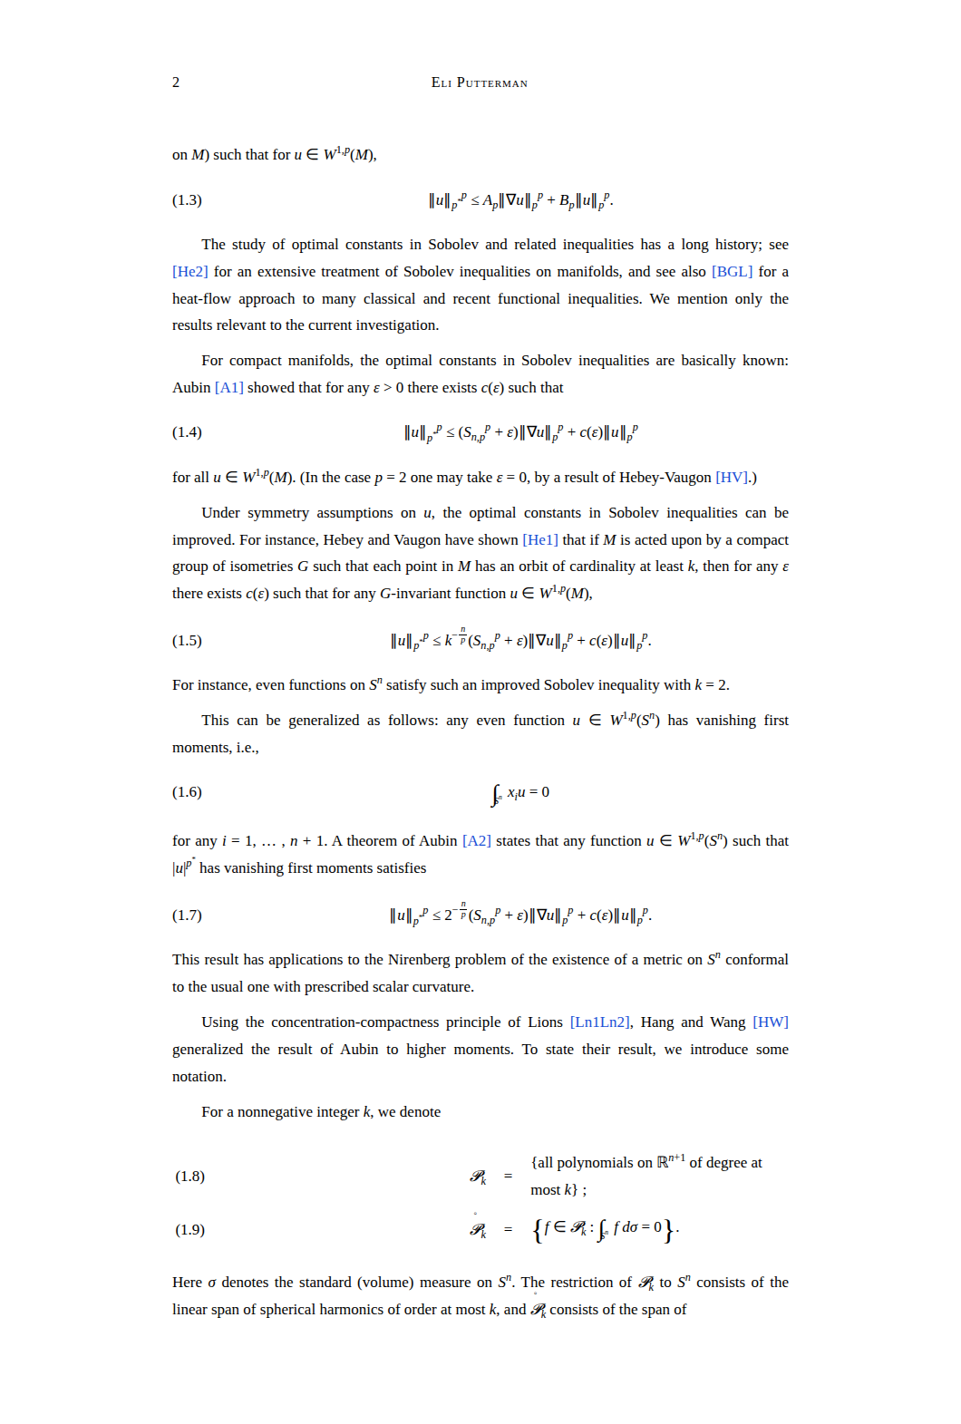2 Eli Putterman
on M) such that for u ∈ W1,p(M),
(1.3) ∥u∥p*p ≤ Ap∥∇u∥pp + Bp∥u∥pp.
The study of optimal constants in Sobolev and related inequalities has a long history; see [He2] for an extensive treatment of Sobolev inequalities on manifolds, and see also [BGL] for a heat-flow approach to many classical and recent functional inequalities. We mention only the results relevant to the current investigation.
For compact manifolds, the optimal constants in Sobolev inequalities are basically known: Aubin [A1] showed that for any ε > 0 there exists c(ε) such that
(1.4) ∥u∥p*p ≤ (Sn,pp + ε)∥∇u∥pp + c(ε)∥u∥pp
for all u ∈ W1,p(M). (In the case p = 2 one may take ε = 0, by a result of Hebey-Vaugon [HV].)
Under symmetry assumptions on u, the optimal constants in Sobolev inequalities can be improved. For instance, Hebey and Vaugon have shown [He1] that if M is acted upon by a compact group of isometries G such that each point in M has an orbit of cardinality at least k, then for any ε there exists c(ε) such that for any G-invariant function u ∈ W1,p(M),
(1.5) ∥u∥p*p ≤ k−np(Sn,pp + ε)∥∇u∥pp + c(ε)∥u∥pp.
For instance, even functions on Sn satisfy such an improved Sobolev inequality with k = 2.
This can be generalized as follows: any even function u ∈ W1,p(Sn) has vanishing first moments, i.e.,
(1.6) ∫Sn xiu = 0
for any i = 1, … , n + 1. A theorem of Aubin [A2] states that any function u ∈ W1,p(Sn) such that |u|p* has vanishing first moments satisfies
(1.7) ∥u∥p*p ≤ 2−np(Sn,pp + ε)∥∇u∥pp + c(ε)∥u∥pp.
This result has applications to the Nirenberg problem of the existence of a metric on Sn conformal to the usual one with prescribed scalar curvature.
Using the concentration-compactness principle of Lions [Ln1 Ln2], Hang and Wang [HW] generalized the result of Aubin to higher moments. To state their result, we introduce some notation.
For a nonnegative integer k, we denote
| (1.8) | 𝓟 k | = | { all polynomials on ℝ n +1 of degree at most k } ; |
| (1.9) | ◦ 𝓟 k | = | { f ∈ 𝓟 k : ∫ S n f dσ = 0 } . |
Here σ denotes the standard (volume) measure on Sn. The restriction of 𝓟k to Sn consists of the linear span of spherical harmonics of order at most k, and ◦𝓟k consists of the span of